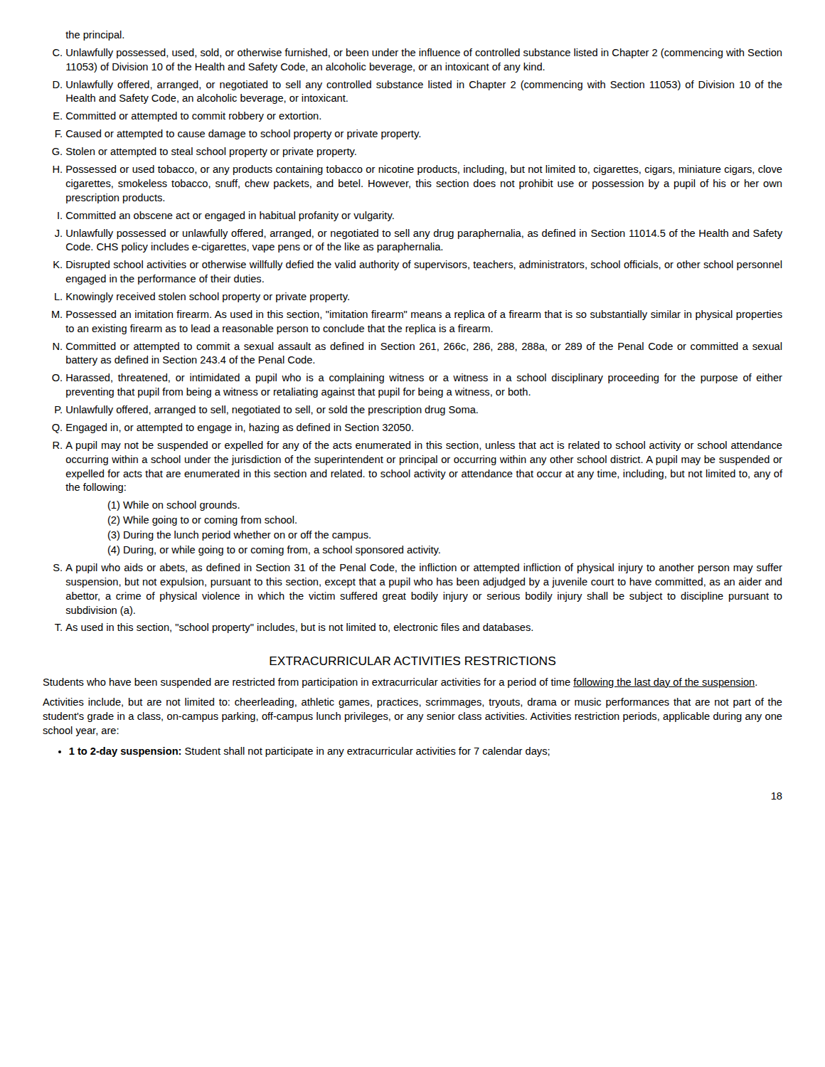the principal.
Unlawfully possessed, used, sold, or otherwise furnished, or been under the influence of controlled substance listed in Chapter 2 (commencing with Section 11053) of Division 10 of the Health and Safety Code, an alcoholic beverage, or an intoxicant of any kind.
Unlawfully offered, arranged, or negotiated to sell any controlled substance listed in Chapter 2 (commencing with Section 11053) of Division 10 of the Health and Safety Code, an alcoholic beverage, or intoxicant.
Committed or attempted to commit robbery or extortion.
Caused or attempted to cause damage to school property or private property.
Stolen or attempted to steal school property or private property.
Possessed or used tobacco, or any products containing tobacco or nicotine products, including, but not limited to, cigarettes, cigars, miniature cigars, clove cigarettes, smokeless tobacco, snuff, chew packets, and betel. However, this section does not prohibit use or possession by a pupil of his or her own prescription products.
Committed an obscene act or engaged in habitual profanity or vulgarity.
Unlawfully possessed or unlawfully offered, arranged, or negotiated to sell any drug paraphernalia, as defined in Section 11014.5 of the Health and Safety Code. CHS policy includes e-cigarettes, vape pens or of the like as paraphernalia.
Disrupted school activities or otherwise willfully defied the valid authority of supervisors, teachers, administrators, school officials, or other school personnel engaged in the performance of their duties.
Knowingly received stolen school property or private property.
Possessed an imitation firearm. As used in this section, "imitation firearm" means a replica of a firearm that is so substantially similar in physical properties to an existing firearm as to lead a reasonable person to conclude that the replica is a firearm.
Committed or attempted to commit a sexual assault as defined in Section 261, 266c, 286, 288, 288a, or 289 of the Penal Code or committed a sexual battery as defined in Section 243.4 of the Penal Code.
Harassed, threatened, or intimidated a pupil who is a complaining witness or a witness in a school disciplinary proceeding for the purpose of either preventing that pupil from being a witness or retaliating against that pupil for being a witness, or both.
Unlawfully offered, arranged to sell, negotiated to sell, or sold the prescription drug Soma.
Engaged in, or attempted to engage in, hazing as defined in Section 32050.
A pupil may not be suspended or expelled for any of the acts enumerated in this section, unless that act is related to school activity or school attendance occurring within a school under the jurisdiction of the superintendent or principal or occurring within any other school district. A pupil may be suspended or expelled for acts that are enumerated in this section and related. to school activity or attendance that occur at any time, including, but not limited to, any of the following:
(1) While on school grounds.
(2) While going to or coming from school.
(3) During the lunch period whether on or off the campus.
(4) During, or while going to or coming from, a school sponsored activity.
A pupil who aids or abets, as defined in Section 31 of the Penal Code, the infliction or attempted infliction of physical injury to another person may suffer suspension, but not expulsion, pursuant to this section, except that a pupil who has been adjudged by a juvenile court to have committed, as an aider and abettor, a crime of physical violence in which the victim suffered great bodily injury or serious bodily injury shall be subject to discipline pursuant to subdivision (a).
As used in this section, "school property" includes, but is not limited to, electronic files and databases.
EXTRACURRICULAR ACTIVITIES RESTRICTIONS
Students who have been suspended are restricted from participation in extracurricular activities for a period of time following the last day of the suspension.
Activities include, but are not limited to: cheerleading, athletic games, practices, scrimmages, tryouts, drama or music performances that are not part of the student's grade in a class, on-campus parking, off-campus lunch privileges, or any senior class activities. Activities restriction periods, applicable during any one school year, are:
1 to 2-day suspension: Student shall not participate in any extracurricular activities for 7 calendar days;
18